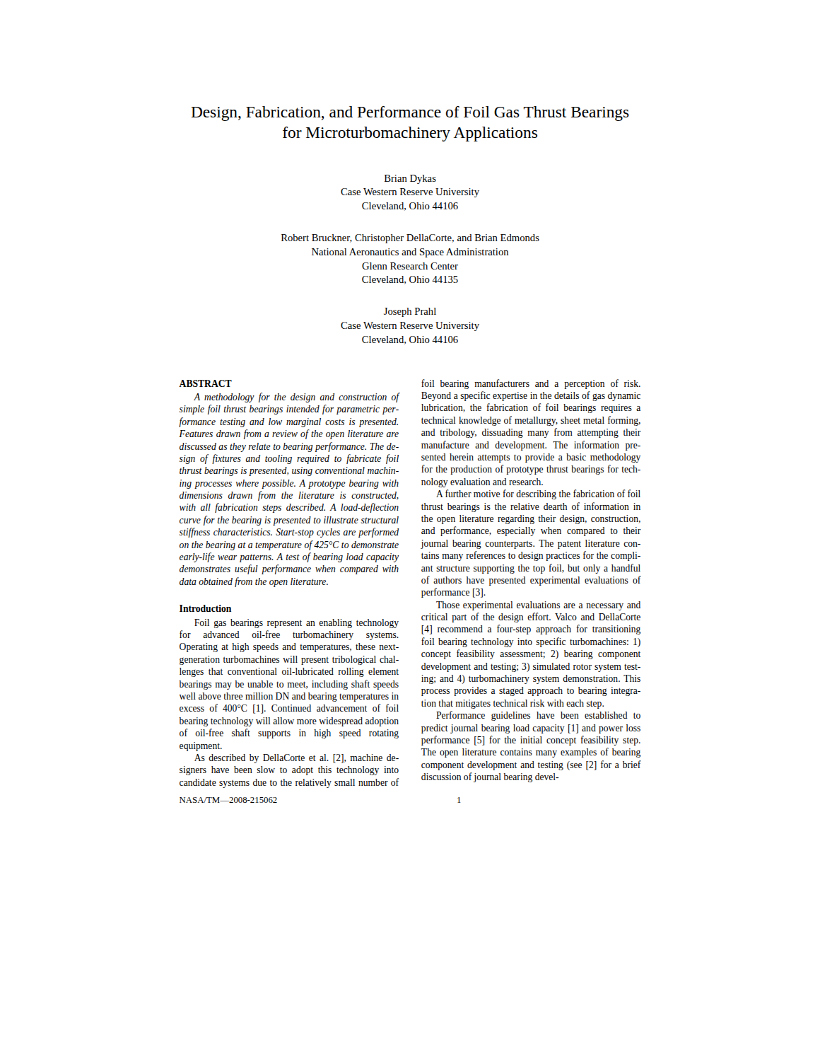Design, Fabrication, and Performance of Foil Gas Thrust Bearings
for Microturbomachinery Applications
Brian Dykas
Case Western Reserve University
Cleveland, Ohio 44106
Robert Bruckner, Christopher DellaCorte, and Brian Edmonds
National Aeronautics and Space Administration
Glenn Research Center
Cleveland, Ohio 44135
Joseph Prahl
Case Western Reserve University
Cleveland, Ohio 44106
ABSTRACT
A methodology for the design and construction of simple foil thrust bearings intended for parametric performance testing and low marginal costs is presented. Features drawn from a review of the open literature are discussed as they relate to bearing performance. The design of fixtures and tooling required to fabricate foil thrust bearings is presented, using conventional machining processes where possible. A prototype bearing with dimensions drawn from the literature is constructed, with all fabrication steps described. A load-deflection curve for the bearing is presented to illustrate structural stiffness characteristics. Start-stop cycles are performed on the bearing at a temperature of 425°C to demonstrate early-life wear patterns. A test of bearing load capacity demonstrates useful performance when compared with data obtained from the open literature.
Introduction
Foil gas bearings represent an enabling technology for advanced oil-free turbomachinery systems. Operating at high speeds and temperatures, these next-generation turbomachines will present tribological challenges that conventional oil-lubricated rolling element bearings may be unable to meet, including shaft speeds well above three million DN and bearing temperatures in excess of 400°C [1]. Continued advancement of foil bearing technology will allow more widespread adoption of oil-free shaft supports in high speed rotating equipment.
As described by DellaCorte et al. [2], machine designers have been slow to adopt this technology into candidate systems due to the relatively small number of foil bearing manufacturers and a perception of risk. Beyond a specific expertise in the details of gas dynamic lubrication, the fabrication of foil bearings requires a technical knowledge of metallurgy, sheet metal forming, and tribology, dissuading many from attempting their manufacture and development. The information presented herein attempts to provide a basic methodology for the production of prototype thrust bearings for technology evaluation and research.
A further motive for describing the fabrication of foil thrust bearings is the relative dearth of information in the open literature regarding their design, construction, and performance, especially when compared to their journal bearing counterparts. The patent literature contains many references to design practices for the compliant structure supporting the top foil, but only a handful of authors have presented experimental evaluations of performance [3].
Those experimental evaluations are a necessary and critical part of the design effort. Valco and DellaCorte [4] recommend a four-step approach for transitioning foil bearing technology into specific turbomachines: 1) concept feasibility assessment; 2) bearing component development and testing; 3) simulated rotor system testing; and 4) turbomachinery system demonstration. This process provides a staged approach to bearing integration that mitigates technical risk with each step.
Performance guidelines have been established to predict journal bearing load capacity [1] and power loss performance [5] for the initial concept feasibility step. The open literature contains many examples of bearing component development and testing (see [2] for a brief discussion of journal bearing devel-
NASA/TM—2008-215062
1